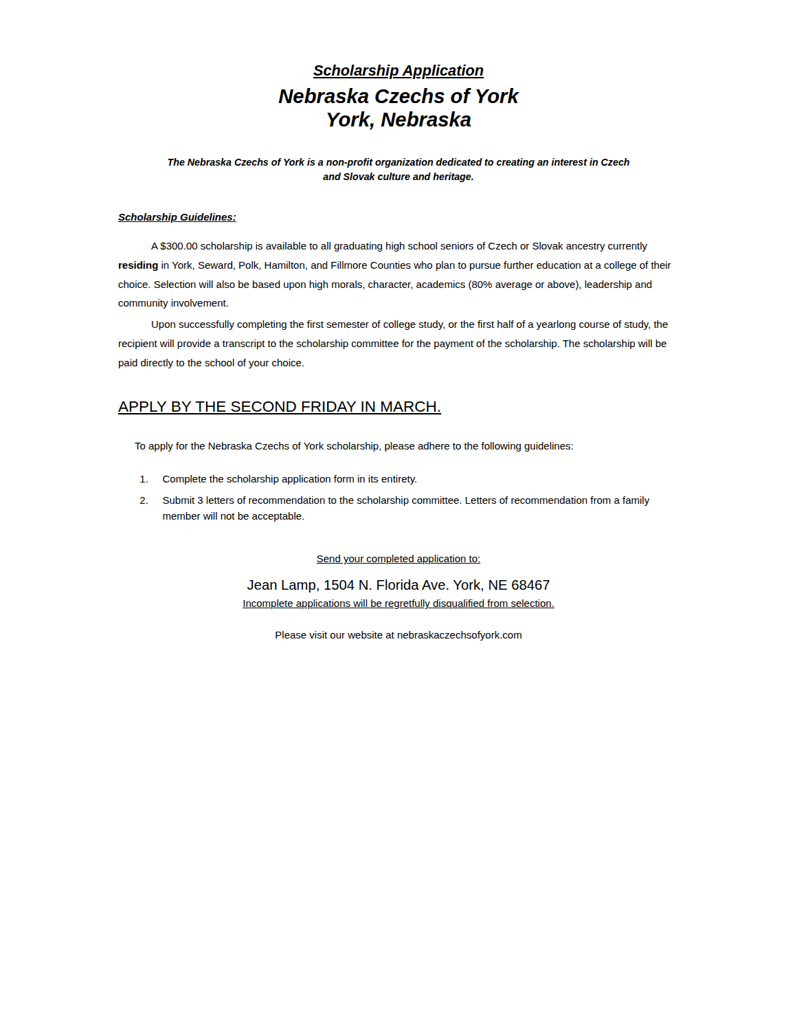Scholarship Application
Nebraska Czechs of York York, Nebraska
The Nebraska Czechs of York is a non-profit organization dedicated to creating an interest in Czech and Slovak culture and heritage.
Scholarship Guidelines:
A $300.00 scholarship is available to all graduating high school seniors of Czech or Slovak ancestry currently residing in York, Seward, Polk, Hamilton, and Fillmore Counties who plan to pursue further education at a college of their choice. Selection will also be based upon high morals, character, academics (80% average or above), leadership and community involvement.
Upon successfully completing the first semester of college study, or the first half of a yearlong course of study, the recipient will provide a transcript to the scholarship committee for the payment of the scholarship. The scholarship will be paid directly to the school of your choice.
APPLY BY THE SECOND FRIDAY IN MARCH.
To apply for the Nebraska Czechs of York scholarship, please adhere to the following guidelines:
Complete the scholarship application form in its entirety.
Submit 3 letters of recommendation to the scholarship committee. Letters of recommendation from a family member will not be acceptable.
Send your completed application to:
Jean Lamp, 1504 N. Florida Ave. York, NE 68467
Incomplete applications will be regretfully disqualified from selection.
Please visit our website at nebraskaczechsofyork.com